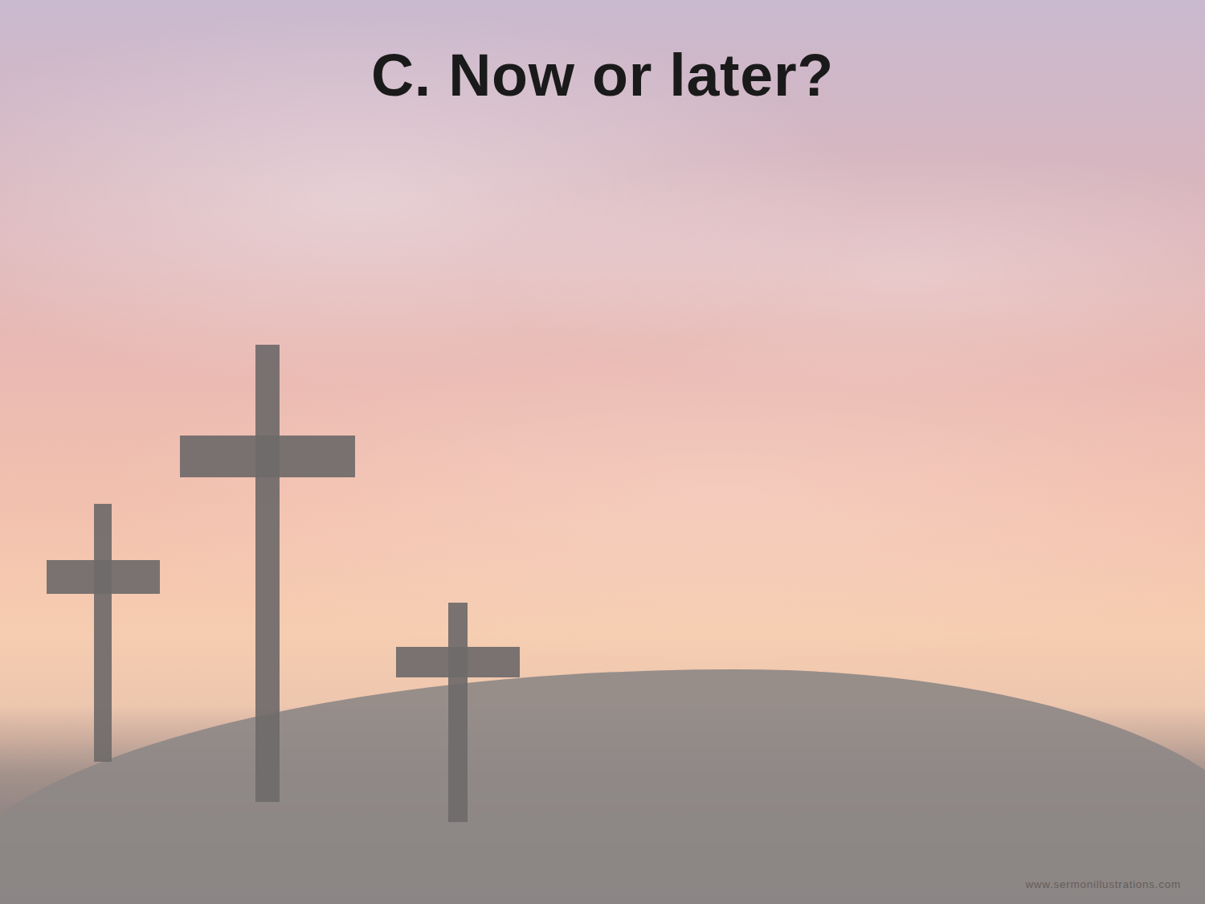C. Now or later?
www.sermonillustrations.com